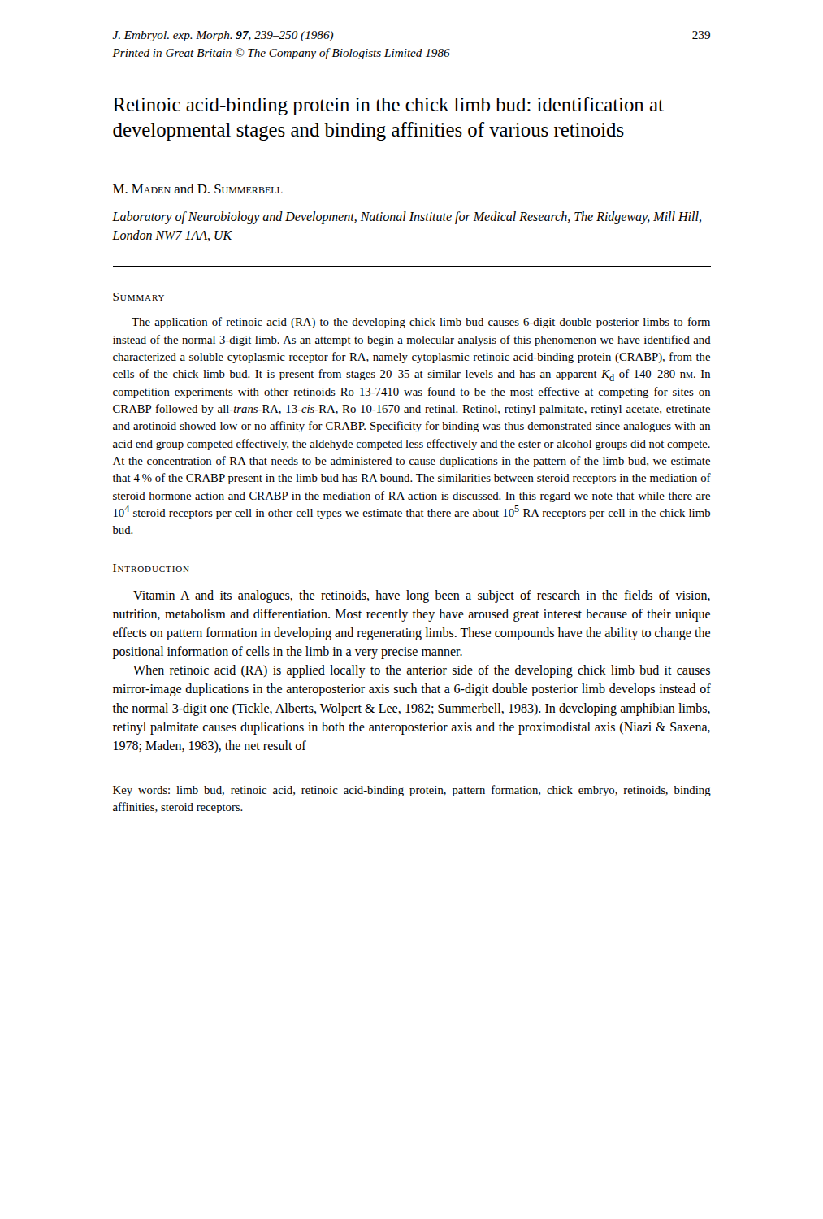J. Embryol. exp. Morph. 97, 239–250 (1986)
Printed in Great Britain © The Company of Biologists Limited 1986
239
Retinoic acid-binding protein in the chick limb bud: identification at developmental stages and binding affinities of various retinoids
M. Maden and D. Summerbell
Laboratory of Neurobiology and Development, National Institute for Medical Research, The Ridgeway, Mill Hill, London NW7 1AA, UK
Summary
The application of retinoic acid (RA) to the developing chick limb bud causes 6-digit double posterior limbs to form instead of the normal 3-digit limb. As an attempt to begin a molecular analysis of this phenomenon we have identified and characterized a soluble cytoplasmic receptor for RA, namely cytoplasmic retinoic acid-binding protein (CRABP), from the cells of the chick limb bud. It is present from stages 20–35 at similar levels and has an apparent Kd of 140–280 nm. In competition experiments with other retinoids Ro 13-7410 was found to be the most effective at competing for sites on CRABP followed by all-trans-RA, 13-cis-RA, Ro 10-1670 and retinal. Retinol, retinyl palmitate, retinyl acetate, etretinate and arotinoid showed low or no affinity for CRABP. Specificity for binding was thus demonstrated since analogues with an acid end group competed effectively, the aldehyde competed less effectively and the ester or alcohol groups did not compete. At the concentration of RA that needs to be administered to cause duplications in the pattern of the limb bud, we estimate that 4 % of the CRABP present in the limb bud has RA bound. The similarities between steroid receptors in the mediation of steroid hormone action and CRABP in the mediation of RA action is discussed. In this regard we note that while there are 104 steroid receptors per cell in other cell types we estimate that there are about 105 RA receptors per cell in the chick limb bud.
Introduction
Vitamin A and its analogues, the retinoids, have long been a subject of research in the fields of vision, nutrition, metabolism and differentiation. Most recently they have aroused great interest because of their unique effects on pattern formation in developing and regenerating limbs. These compounds have the ability to change the positional information of cells in the limb in a very precise manner.
When retinoic acid (RA) is applied locally to the anterior side of the developing chick limb bud it causes mirror-image duplications in the anteroposterior axis such that a 6-digit double posterior limb develops instead of the normal 3-digit one (Tickle, Alberts, Wolpert & Lee, 1982; Summerbell, 1983). In developing amphibian limbs, retinyl palmitate causes duplications in both the anteroposterior axis and the proximodistal axis (Niazi & Saxena, 1978; Maden, 1983), the net result of
Key words: limb bud, retinoic acid, retinoic acid-binding protein, pattern formation, chick embryo, retinoids, binding affinities, steroid receptors.